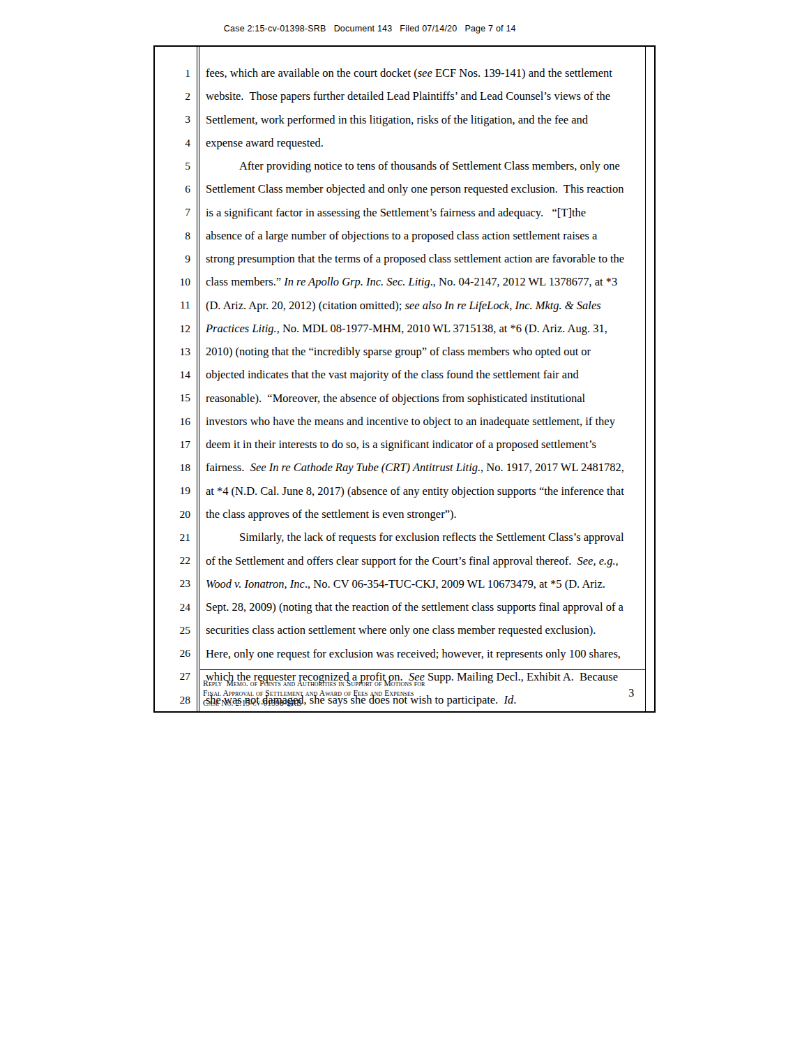Case 2:15-cv-01398-SRB Document 143 Filed 07/14/20 Page 7 of 14
1
2
3
4
5
6
7
8
9
10
11
12
13
14
15
16
17
18
19
20
21
22
23
24
25
26
27
28
fees, which are available on the court docket (see ECF Nos. 139-141) and the settlement
website. Those papers further detailed Lead Plaintiffs’ and Lead Counsel’s views of the
Settlement, work performed in this litigation, risks of the litigation, and the fee and
expense award requested.
After providing notice to tens of thousands of Settlement Class members, only one
Settlement Class member objected and only one person requested exclusion. This reaction
is a significant factor in assessing the Settlement’s fairness and adequacy. “[T]the
absence of a large number of objections to a proposed class action settlement raises a
strong presumption that the terms of a proposed class settlement action are favorable to the
class members.” In re Apollo Grp. Inc. Sec. Litig., No. 04-2147, 2012 WL 1378677, at *3
(D. Ariz. Apr. 20, 2012) (citation omitted); see also In re LifeLock, Inc. Mktg. & Sales
Practices Litig., No. MDL 08-1977-MHM, 2010 WL 3715138, at *6 (D. Ariz. Aug. 31,
2010) (noting that the “incredibly sparse group” of class members who opted out or
objected indicates that the vast majority of the class found the settlement fair and
reasonable). “Moreover, the absence of objections from sophisticated institutional
investors who have the means and incentive to object to an inadequate settlement, if they
deem it in their interests to do so, is a significant indicator of a proposed settlement’s
fairness. See In re Cathode Ray Tube (CRT) Antitrust Litig., No. 1917, 2017 WL 2481782,
at *4 (N.D. Cal. June 8, 2017) (absence of any entity objection supports “the inference that
the class approves of the settlement is even stronger”).
Similarly, the lack of requests for exclusion reflects the Settlement Class’s approval
of the Settlement and offers clear support for the Court’s final approval thereof. See, e.g.,
Wood v. Ionatron, Inc., No. CV 06-354-TUC-CKJ, 2009 WL 10673479, at *5 (D. Ariz.
Sept. 28, 2009) (noting that the reaction of the settlement class supports final approval of a
securities class action settlement where only one class member requested exclusion).
Here, only one request for exclusion was received; however, it represents only 100 shares,
which the requester recognized a profit on. See Supp. Mailing Decl., Exhibit A. Because
she was not damaged, she says she does not wish to participate. Id.
Reply Memo. of Points and Authorities in Support of Motions for
Final Approval of Settlement and Award of Fees and Expenses
Case No. 2:15-cv-01398-SRB
3